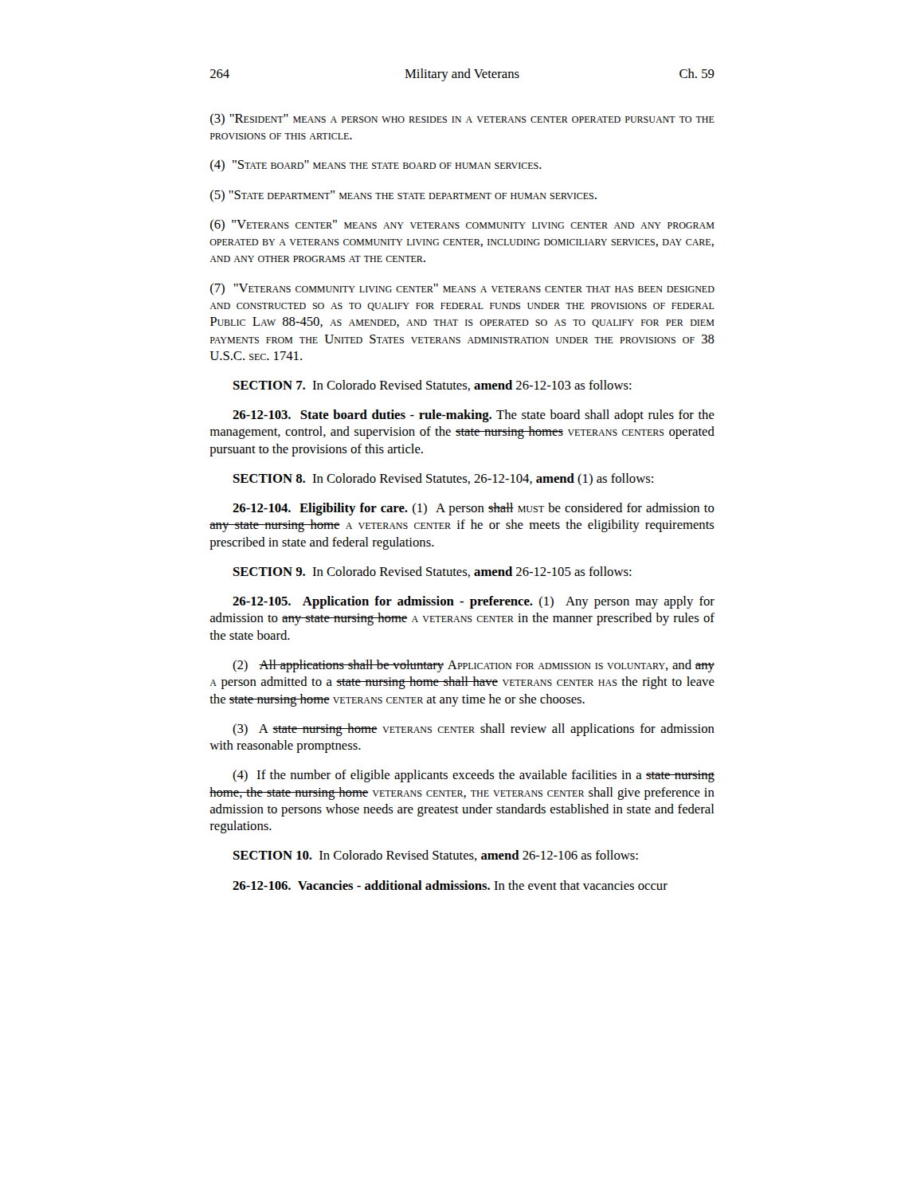264 Military and Veterans Ch. 59
(3) "Resident" means a person who resides in a veterans center operated pursuant to the provisions of this article.
(4) "State board" means the state board of human services.
(5) "State department" means the state department of human services.
(6) "Veterans center" means any veterans community living center and any program operated by a veterans community living center, including domiciliary services, day care, and any other programs at the center.
(7) "Veterans community living center" means a veterans center that has been designed and constructed so as to qualify for federal funds under the provisions of federal Public Law 88-450, as amended, and that is operated so as to qualify for per diem payments from the United States veterans administration under the provisions of 38 U.S.C. sec. 1741.
SECTION 7. In Colorado Revised Statutes, amend 26-12-103 as follows:
26-12-103. State board duties - rule-making. The state board shall adopt rules for the management, control, and supervision of the state nursing homes veterans centers operated pursuant to the provisions of this article.
SECTION 8. In Colorado Revised Statutes, 26-12-104, amend (1) as follows:
26-12-104. Eligibility for care. (1) A person shall must be considered for admission to any state nursing home a veterans center if he or she meets the eligibility requirements prescribed in state and federal regulations.
SECTION 9. In Colorado Revised Statutes, amend 26-12-105 as follows:
26-12-105. Application for admission - preference. (1) Any person may apply for admission to any state nursing home a veterans center in the manner prescribed by rules of the state board.
(2) All applications shall be voluntary Application for admission is voluntary, and any a person admitted to a state nursing home shall have veterans center has the right to leave the state nursing home veterans center at any time he or she chooses.
(3) A state nursing home veterans center shall review all applications for admission with reasonable promptness.
(4) If the number of eligible applicants exceeds the available facilities in a state nursing home, the state nursing home veterans center, the veterans center shall give preference in admission to persons whose needs are greatest under standards established in state and federal regulations.
SECTION 10. In Colorado Revised Statutes, amend 26-12-106 as follows:
26-12-106. Vacancies - additional admissions. In the event that vacancies occur